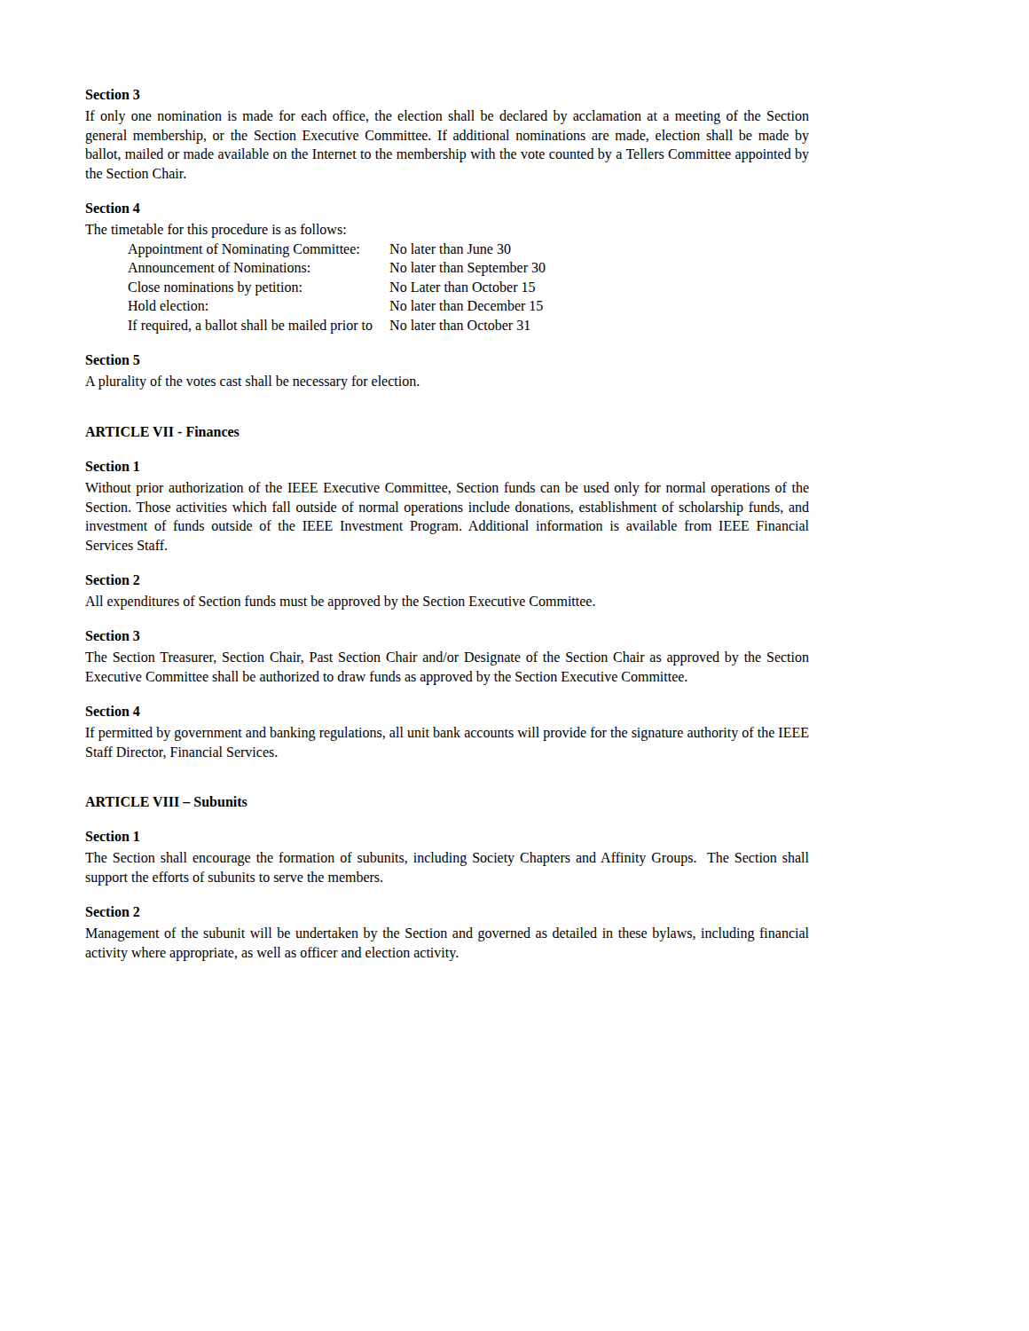Section 3
If only one nomination is made for each office, the election shall be declared by acclamation at a meeting of the Section general membership, or the Section Executive Committee. If additional nominations are made, election shall be made by ballot, mailed or made available on the Internet to the membership with the vote counted by a Tellers Committee appointed by the Section Chair.
Section 4
The timetable for this procedure is as follows:
| Appointment of Nominating Committee: | No later than June 30 |
| Announcement of Nominations: | No later than September 30 |
| Close nominations by petition: | No Later than October 15 |
| Hold election: | No later than December 15 |
| If required, a ballot shall be mailed prior to | No later than October 31 |
Section 5
A plurality of the votes cast shall be necessary for election.
ARTICLE VII - Finances
Section 1
Without prior authorization of the IEEE Executive Committee, Section funds can be used only for normal operations of the Section. Those activities which fall outside of normal operations include donations, establishment of scholarship funds, and investment of funds outside of the IEEE Investment Program. Additional information is available from IEEE Financial Services Staff.
Section 2
All expenditures of Section funds must be approved by the Section Executive Committee.
Section 3
The Section Treasurer, Section Chair, Past Section Chair and/or Designate of the Section Chair as approved by the Section Executive Committee shall be authorized to draw funds as approved by the Section Executive Committee.
Section 4
If permitted by government and banking regulations, all unit bank accounts will provide for the signature authority of the IEEE Staff Director, Financial Services.
ARTICLE VIII – Subunits
Section 1
The Section shall encourage the formation of subunits, including Society Chapters and Affinity Groups. The Section shall support the efforts of subunits to serve the members.
Section 2
Management of the subunit will be undertaken by the Section and governed as detailed in these bylaws, including financial activity where appropriate, as well as officer and election activity.